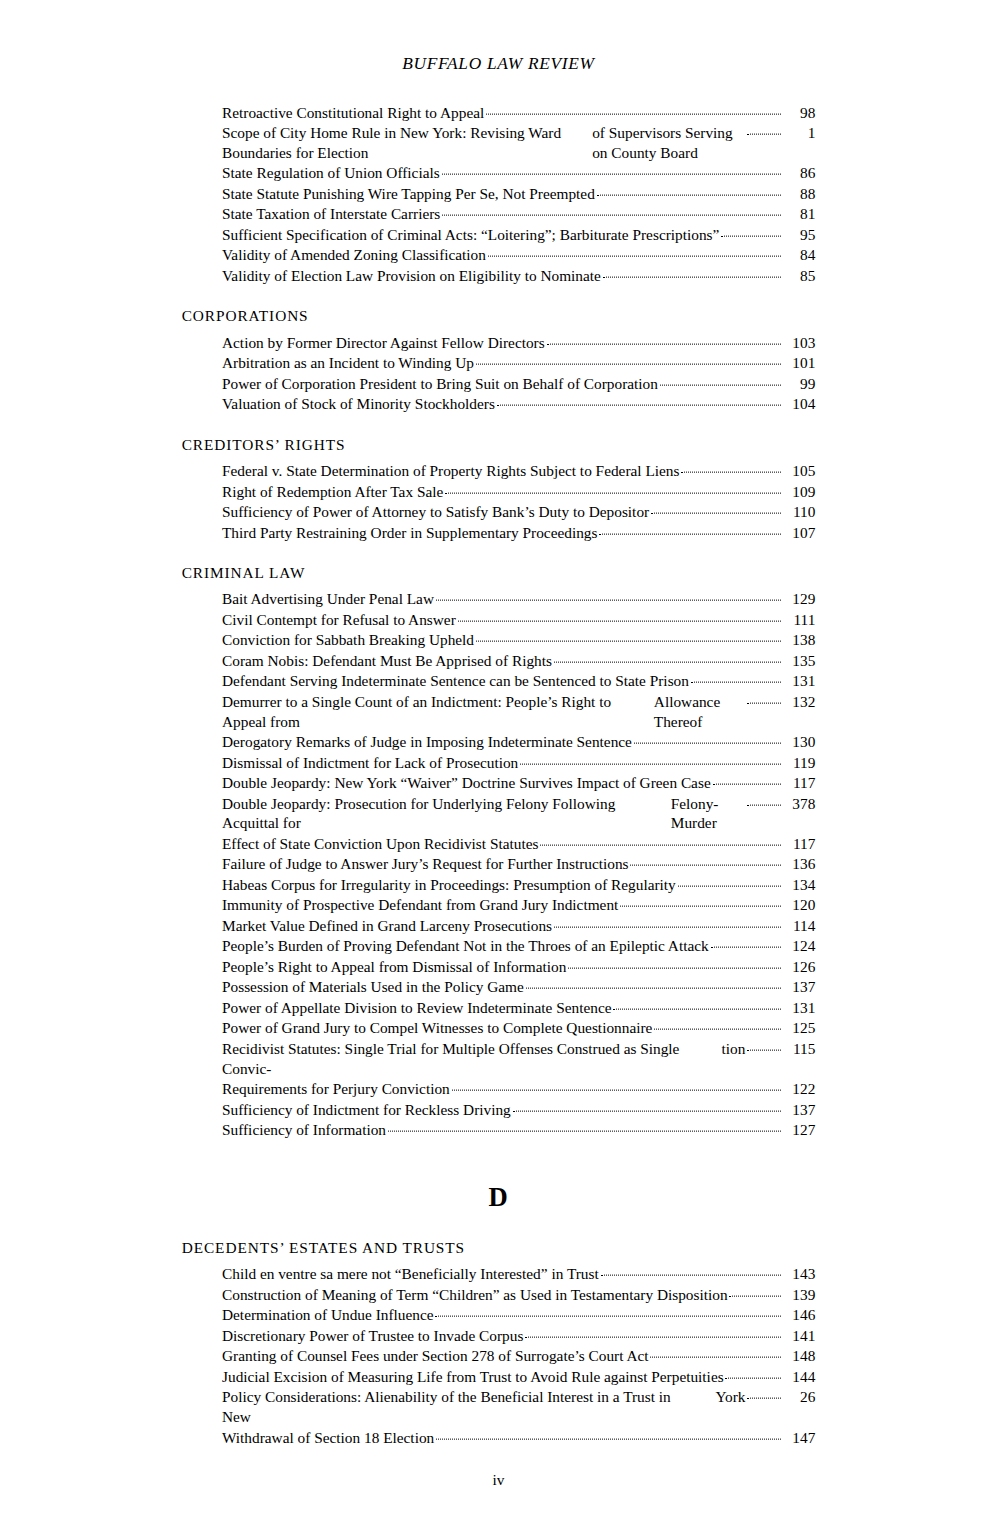BUFFALO LAW REVIEW
Retroactive Constitutional Right to Appeal 98
Scope of City Home Rule in New York: Revising Ward Boundaries for Election of Supervisors Serving on County Board 1
State Regulation of Union Officials 86
State Statute Punishing Wire Tapping Per Se, Not Preempted 88
State Taxation of Interstate Carriers 81
Sufficient Specification of Criminal Acts: “Loitering”; Barbiturate Prescriptions” 95
Validity of Amended Zoning Classification 84
Validity of Election Law Provision on Eligibility to Nominate 85
CORPORATIONS
Action by Former Director Against Fellow Directors 103
Arbitration as an Incident to Winding Up 101
Power of Corporation President to Bring Suit on Behalf of Corporation 99
Valuation of Stock of Minority Stockholders 104
CREDITORS’ RIGHTS
Federal v. State Determination of Property Rights Subject to Federal Liens 105
Right of Redemption After Tax Sale 109
Sufficiency of Power of Attorney to Satisfy Bank’s Duty to Depositor 110
Third Party Restraining Order in Supplementary Proceedings 107
CRIMINAL LAW
Bait Advertising Under Penal Law 129
Civil Contempt for Refusal to Answer 111
Conviction for Sabbath Breaking Upheld 138
Coram Nobis: Defendant Must Be Apprised of Rights 135
Defendant Serving Indeterminate Sentence can be Sentenced to State Prison 131
Demurrer to a Single Count of an Indictment: People’s Right to Appeal from Allowance Thereof 132
Derogatory Remarks of Judge in Imposing Indeterminate Sentence 130
Dismissal of Indictment for Lack of Prosecution 119
Double Jeopardy: New York “Waiver” Doctrine Survives Impact of Green Case 117
Double Jeopardy: Prosecution for Underlying Felony Following Acquittal for Felony-Murder 378
Effect of State Conviction Upon Recidivist Statutes 117
Failure of Judge to Answer Jury’s Request for Further Instructions 136
Habeas Corpus for Irregularity in Proceedings: Presumption of Regularity 134
Immunity of Prospective Defendant from Grand Jury Indictment 120
Market Value Defined in Grand Larceny Prosecutions 114
People’s Burden of Proving Defendant Not in the Throes of an Epileptic Attack 124
People’s Right to Appeal from Dismissal of Information 126
Possession of Materials Used in the Policy Game 137
Power of Appellate Division to Review Indeterminate Sentence 131
Power of Grand Jury to Compel Witnesses to Complete Questionnaire 125
Recidivist Statutes: Single Trial for Multiple Offenses Construed as Single Convic- tion 115
Requirements for Perjury Conviction 122
Sufficiency of Indictment for Reckless Driving 137
Sufficiency of Information 127
D
DECEDENTS’ ESTATES AND TRUSTS
Child en ventre sa mere not “Beneficially Interested” in Trust 143
Construction of Meaning of Term “Children” as Used in Testamentary Disposition 139
Determination of Undue Influence 146
Discretionary Power of Trustee to Invade Corpus 141
Granting of Counsel Fees under Section 278 of Surrogate’s Court Act 148
Judicial Excision of Measuring Life from Trust to Avoid Rule against Perpetuities 144
Policy Considerations: Alienability of the Beneficial Interest in a Trust in New York 26
Withdrawal of Section 18 Election 147
iv